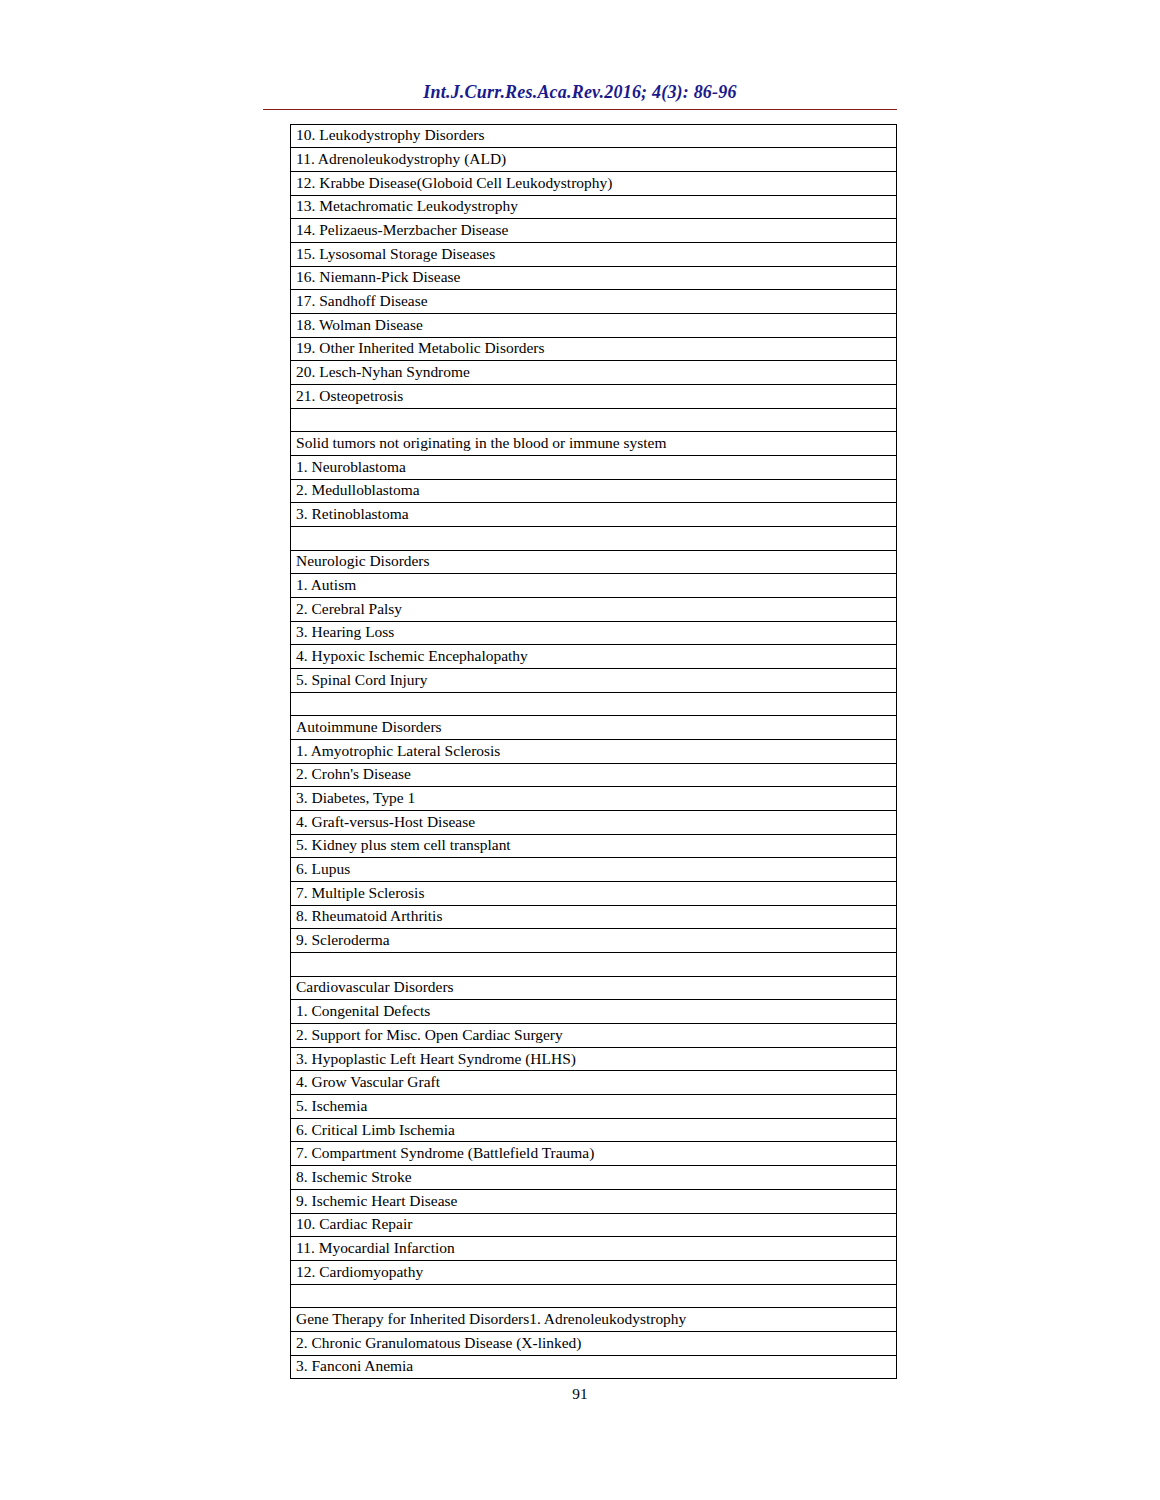Int.J.Curr.Res.Aca.Rev.2016; 4(3): 86-96
| 10. Leukodystrophy Disorders |
| 11. Adrenoleukodystrophy (ALD) |
| 12. Krabbe Disease(Globoid Cell Leukodystrophy) |
| 13. Metachromatic Leukodystrophy |
| 14. Pelizaeus-Merzbacher Disease |
| 15. Lysosomal Storage Diseases |
| 16. Niemann-Pick Disease |
| 17. Sandhoff Disease |
| 18. Wolman Disease |
| 19. Other Inherited Metabolic Disorders |
| 20. Lesch-Nyhan Syndrome |
| 21. Osteopetrosis |
| Solid tumors not originating in the blood or immune system |
| 1. Neuroblastoma |
| 2. Medulloblastoma |
| 3. Retinoblastoma |
| Neurologic Disorders |
| 1. Autism |
| 2. Cerebral Palsy |
| 3. Hearing Loss |
| 4. Hypoxic Ischemic Encephalopathy |
| 5. Spinal Cord Injury |
| Autoimmune Disorders |
| 1. Amyotrophic Lateral Sclerosis |
| 2. Crohn's Disease |
| 3. Diabetes, Type 1 |
| 4. Graft-versus-Host Disease |
| 5. Kidney plus stem cell transplant |
| 6. Lupus |
| 7. Multiple Sclerosis |
| 8. Rheumatoid Arthritis |
| 9. Scleroderma |
| Cardiovascular Disorders |
| 1. Congenital Defects |
| 2. Support for Misc. Open Cardiac Surgery |
| 3. Hypoplastic Left Heart Syndrome (HLHS) |
| 4. Grow Vascular Graft |
| 5. Ischemia |
| 6. Critical Limb Ischemia |
| 7. Compartment Syndrome (Battlefield Trauma) |
| 8. Ischemic Stroke |
| 9. Ischemic Heart Disease |
| 10. Cardiac Repair |
| 11. Myocardial Infarction |
| 12. Cardiomyopathy |
| Gene Therapy for Inherited Disorders1. Adrenoleukodystrophy |
| 2. Chronic Granulomatous Disease (X-linked) |
| 3. Fanconi Anemia |
91